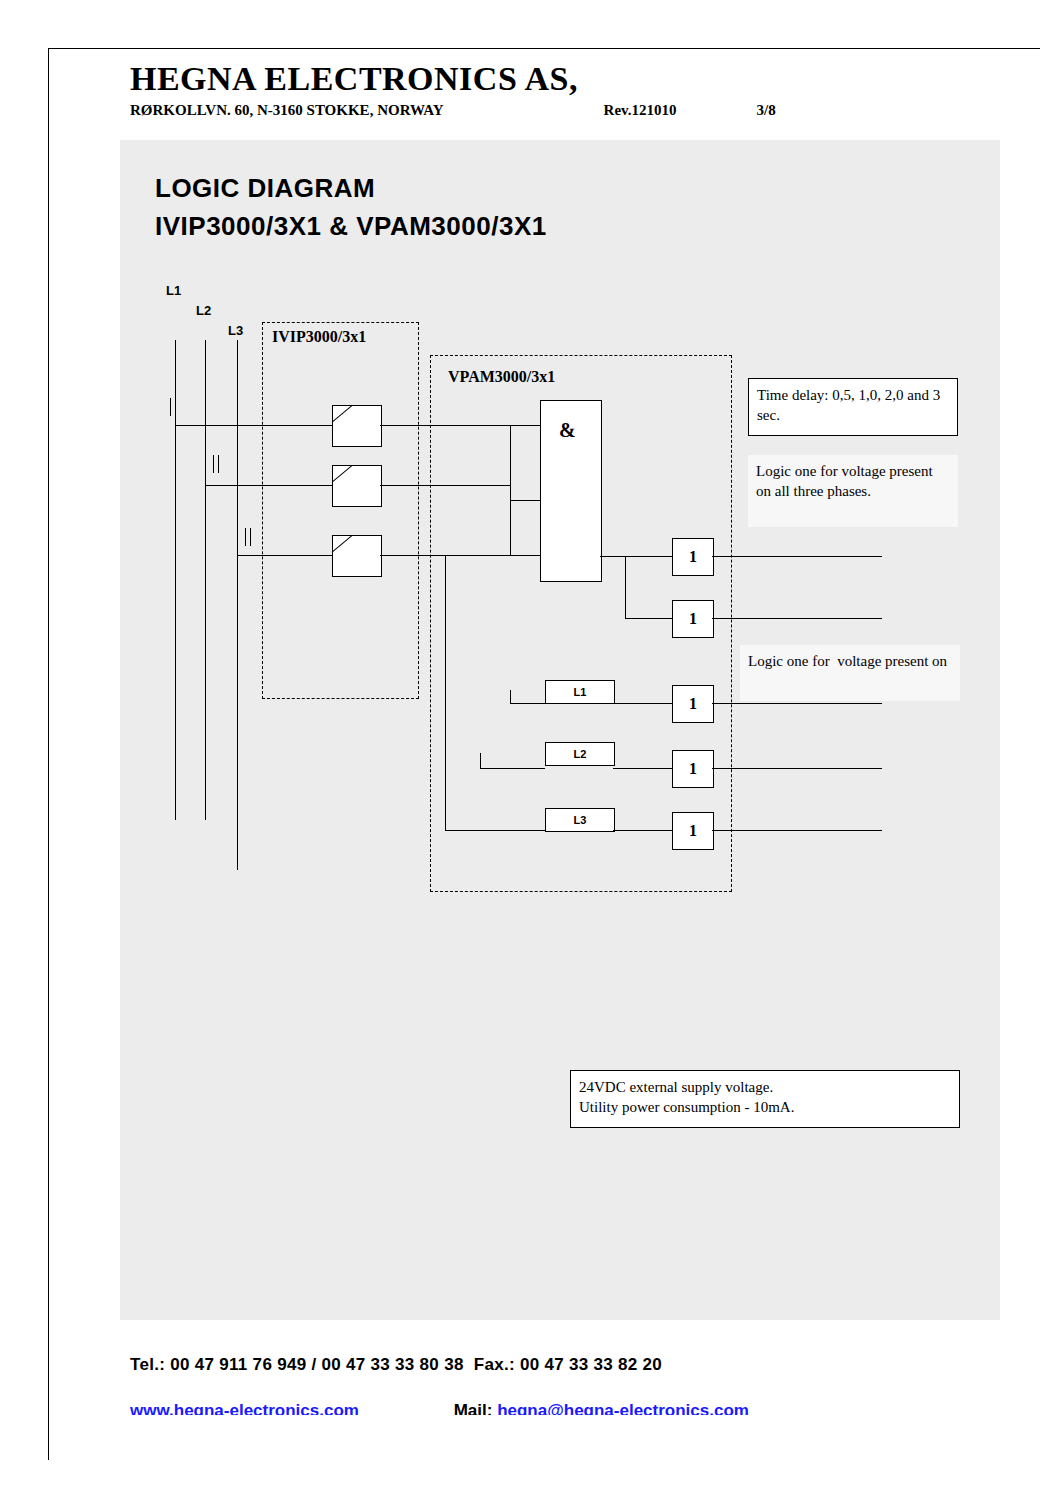HEGNA ELECTRONICS AS,
RØRKOLLVN. 60, N-3160 STOKKE, NORWAY Rev.121010 3/8
LOGIC DIAGRAM
IVIP3000/3X1 & VPAM3000/3X1
L1
L2
L3
IVIP3000/3x1
VPAM3000/3x1
&
1
1
1
1
1
L1
L2
L3
Time delay: 0,5, 1,0, 2,0 and 3 sec.
Logic one for voltage present on all three phases.
Logic one for voltage present on
24VDC external supply voltage.
Utility power consumption - 10mA.
Tel.: 00 47 911 76 949 / 00 47 33 33 80 38 Fax.: 00 47 33 33 82 20
www.hegna-electronics.com Mail: hegna@hegna-electronics.com